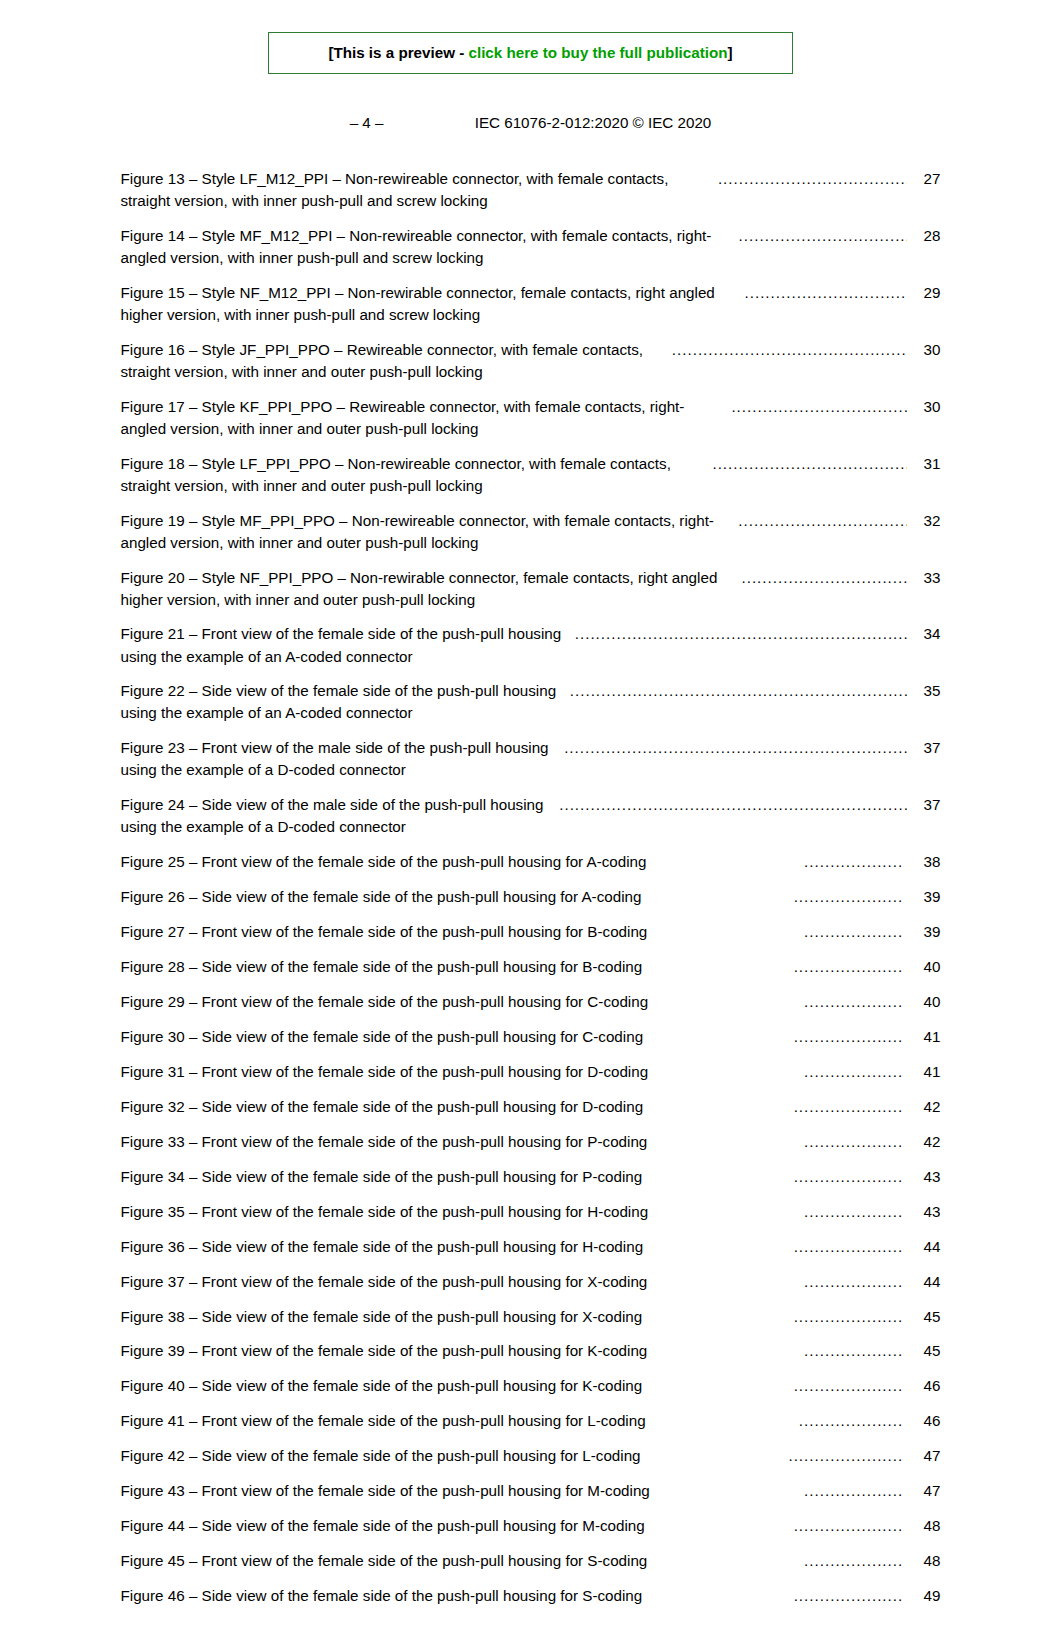[This is a preview - click here to buy the full publication]
– 4 – IEC 61076-2-012:2020 © IEC 2020
Figure 13 – Style LF_M12_PPI – Non-rewireable connector, with female contacts, straight version, with inner push-pull and screw locking ....................................................... 27
Figure 14 – Style MF_M12_PPI – Non-rewireable connector, with female contacts, right-angled version, with inner push-pull and screw locking ................................................. 28
Figure 15 – Style NF_M12_PPI – Non-rewirable connector, female contacts, right angled higher version, with inner push-pull and screw locking ............................................... 29
Figure 16 – Style JF_PPI_PPO – Rewireable connector, with female contacts, straight version, with inner and outer push-pull locking ........................................................................ 30
Figure 17 – Style KF_PPI_PPO – Rewireable connector, with female contacts, right-angled version, with inner and outer push-pull locking .................................................. 30
Figure 18 – Style LF_PPI_PPO – Non-rewireable connector, with female contacts, straight version, with inner and outer push-pull locking ......................................................... 31
Figure 19 – Style MF_PPI_PPO – Non-rewireable connector, with female contacts, right-angled version, with inner and outer push-pull locking ................................................. 32
Figure 20 – Style NF_PPI_PPO – Non-rewirable connector, female contacts, right angled higher version, with inner and outer push-pull locking ................................................ 33
Figure 21 – Front view of the female side of the push-pull housing using the example of an A-coded connector ....................................................................................................... 34
Figure 22 – Side view of the female side of the push-pull housing using the example of an A-coded connector ......................................................................................................... 35
Figure 23 – Front view of the male side of the push-pull housing using the example of a D-coded connector .......................................................................................................... 37
Figure 24 – Side view of the male side of the push-pull housing using the example of a D-coded connector ............................................................................................................ 37
Figure 25 – Front view of the female side of the push-pull housing for A-coding ................... 38
Figure 26 – Side view of the female side of the push-pull housing for A-coding ..................... 39
Figure 27 – Front view of the female side of the push-pull housing for B-coding ................... 39
Figure 28 – Side view of the female side of the push-pull housing for B-coding ..................... 40
Figure 29 – Front view of the female side of the push-pull housing for C-coding ................... 40
Figure 30 – Side view of the female side of the push-pull housing for C-coding ..................... 41
Figure 31 – Front view of the female side of the push-pull housing for D-coding ................... 41
Figure 32 – Side view of the female side of the push-pull housing for D-coding ..................... 42
Figure 33 – Front view of the female side of the push-pull housing for P-coding ................... 42
Figure 34 – Side view of the female side of the push-pull housing for P-coding ..................... 43
Figure 35 – Front view of the female side of the push-pull housing for H-coding ................... 43
Figure 36 – Side view of the female side of the push-pull housing for H-coding ..................... 44
Figure 37 – Front view of the female side of the push-pull housing for X-coding ................... 44
Figure 38 – Side view of the female side of the push-pull housing for X-coding ..................... 45
Figure 39 – Front view of the female side of the push-pull housing for K-coding ................... 45
Figure 40 – Side view of the female side of the push-pull housing for K-coding ..................... 46
Figure 41 – Front view of the female side of the push-pull housing for L-coding .................... 46
Figure 42 – Side view of the female side of the push-pull housing for L-coding ...................... 47
Figure 43 – Front view of the female side of the push-pull housing for M-coding ................... 47
Figure 44 – Side view of the female side of the push-pull housing for M-coding ..................... 48
Figure 45 – Front view of the female side of the push-pull housing for S-coding ................... 48
Figure 46 – Side view of the female side of the push-pull housing for S-coding ..................... 49